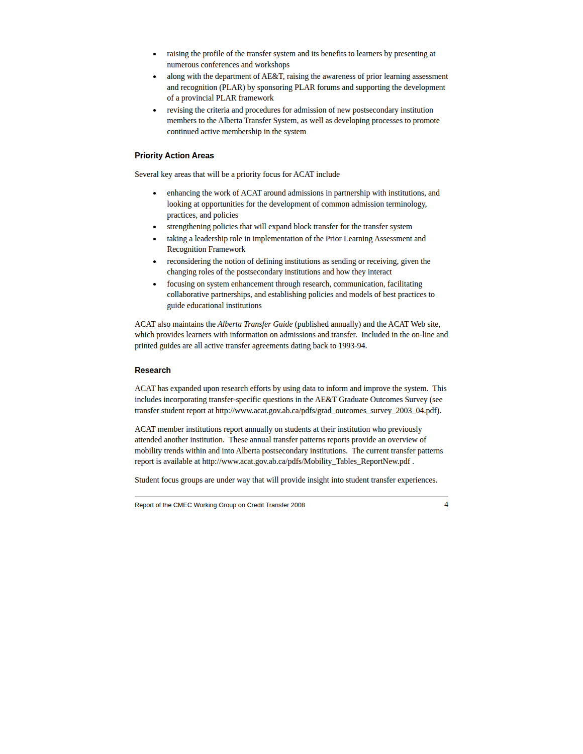raising the profile of the transfer system and its benefits to learners by presenting at numerous conferences and workshops
along with the department of AE&T, raising the awareness of prior learning assessment and recognition (PLAR) by sponsoring PLAR forums and supporting the development of a provincial PLAR framework
revising the criteria and procedures for admission of new postsecondary institution members to the Alberta Transfer System, as well as developing processes to promote continued active membership in the system
Priority Action Areas
Several key areas that will be a priority focus for ACAT include
enhancing the work of ACAT around admissions in partnership with institutions, and looking at opportunities for the development of common admission terminology, practices, and policies
strengthening policies that will expand block transfer for the transfer system
taking a leadership role in implementation of the Prior Learning Assessment and Recognition Framework
reconsidering the notion of defining institutions as sending or receiving, given the changing roles of the postsecondary institutions and how they interact
focusing on system enhancement through research, communication, facilitating collaborative partnerships, and establishing policies and models of best practices to guide educational institutions
ACAT also maintains the Alberta Transfer Guide (published annually) and the ACAT Web site, which provides learners with information on admissions and transfer. Included in the on-line and printed guides are all active transfer agreements dating back to 1993-94.
Research
ACAT has expanded upon research efforts by using data to inform and improve the system. This includes incorporating transfer-specific questions in the AE&T Graduate Outcomes Survey (see transfer student report at http://www.acat.gov.ab.ca/pdfs/grad_outcomes_survey_2003_04.pdf).
ACAT member institutions report annually on students at their institution who previously attended another institution. These annual transfer patterns reports provide an overview of mobility trends within and into Alberta postsecondary institutions. The current transfer patterns report is available at http://www.acat.gov.ab.ca/pdfs/Mobility_Tables_ReportNew.pdf .
Student focus groups are under way that will provide insight into student transfer experiences.
Report of the CMEC Working Group on Credit Transfer 2008 4